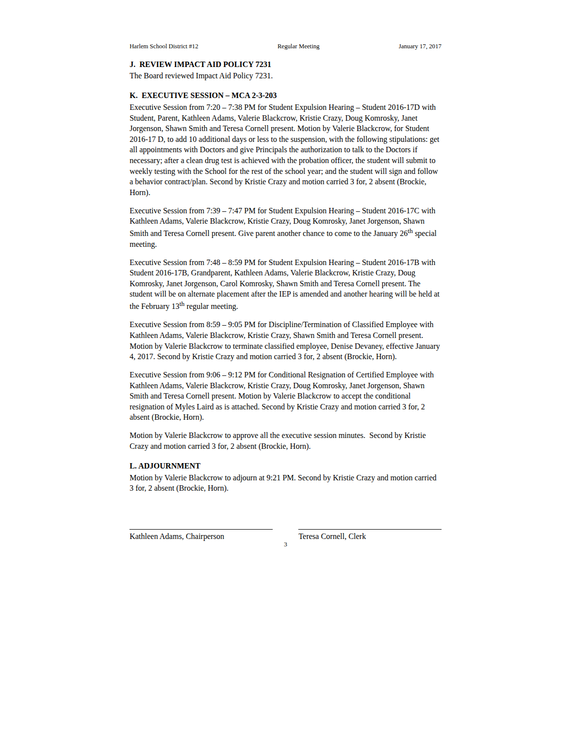Harlem School District #12 Regular Meeting January 17, 2017
J. REVIEW IMPACT AID POLICY 7231
The Board reviewed Impact Aid Policy 7231.
K. EXECUTIVE SESSION – MCA 2-3-203
Executive Session from 7:20 – 7:38 PM for Student Expulsion Hearing – Student 2016-17D with Student, Parent, Kathleen Adams, Valerie Blackcrow, Kristie Crazy, Doug Komrosky, Janet Jorgenson, Shawn Smith and Teresa Cornell present. Motion by Valerie Blackcrow, for Student 2016-17 D, to add 10 additional days or less to the suspension, with the following stipulations: get all appointments with Doctors and give Principals the authorization to talk to the Doctors if necessary; after a clean drug test is achieved with the probation officer, the student will submit to weekly testing with the School for the rest of the school year; and the student will sign and follow a behavior contract/plan. Second by Kristie Crazy and motion carried 3 for, 2 absent (Brockie, Horn).
Executive Session from 7:39 – 7:47 PM for Student Expulsion Hearing – Student 2016-17C with Kathleen Adams, Valerie Blackcrow, Kristie Crazy, Doug Komrosky, Janet Jorgenson, Shawn Smith and Teresa Cornell present. Give parent another chance to come to the January 26th special meeting.
Executive Session from 7:48 – 8:59 PM for Student Expulsion Hearing – Student 2016-17B with Student 2016-17B, Grandparent, Kathleen Adams, Valerie Blackcrow, Kristie Crazy, Doug Komrosky, Janet Jorgenson, Carol Komrosky, Shawn Smith and Teresa Cornell present. The student will be on alternate placement after the IEP is amended and another hearing will be held at the February 13th regular meeting.
Executive Session from 8:59 – 9:05 PM for Discipline/Termination of Classified Employee with Kathleen Adams, Valerie Blackcrow, Kristie Crazy, Shawn Smith and Teresa Cornell present. Motion by Valerie Blackcrow to terminate classified employee, Denise Devaney, effective January 4, 2017. Second by Kristie Crazy and motion carried 3 for, 2 absent (Brockie, Horn).
Executive Session from 9:06 – 9:12 PM for Conditional Resignation of Certified Employee with Kathleen Adams, Valerie Blackcrow, Kristie Crazy, Doug Komrosky, Janet Jorgenson, Shawn Smith and Teresa Cornell present. Motion by Valerie Blackcrow to accept the conditional resignation of Myles Laird as is attached. Second by Kristie Crazy and motion carried 3 for, 2 absent (Brockie, Horn).
Motion by Valerie Blackcrow to approve all the executive session minutes. Second by Kristie Crazy and motion carried 3 for, 2 absent (Brockie, Horn).
L. ADJOURNMENT
Motion by Valerie Blackcrow to adjourn at 9:21 PM. Second by Kristie Crazy and motion carried 3 for, 2 absent (Brockie, Horn).
Kathleen Adams, Chairperson
Teresa Cornell, Clerk
3